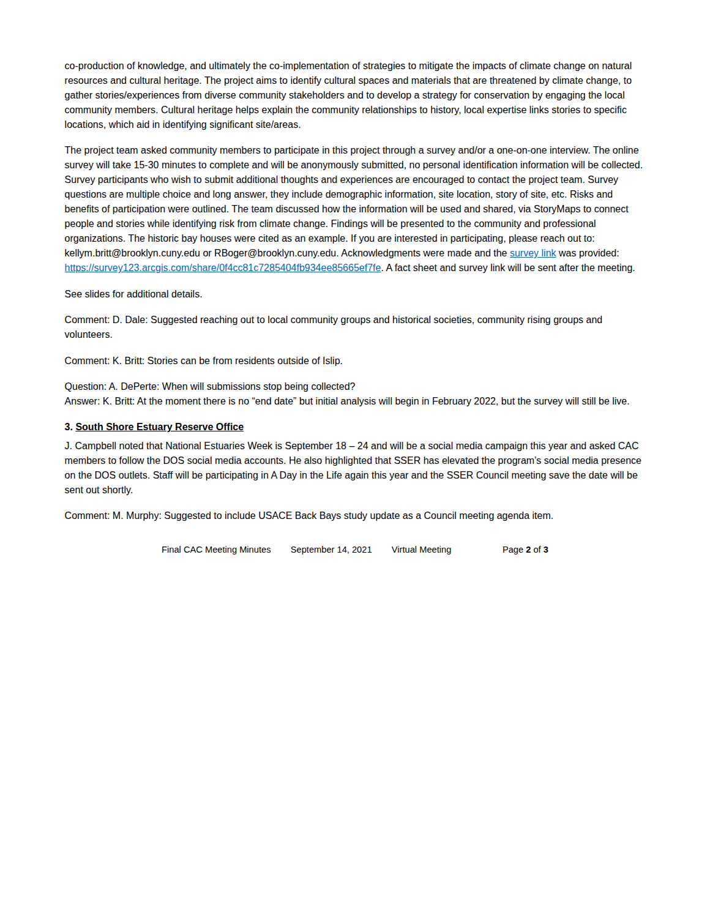co-production of knowledge, and ultimately the co-implementation of strategies to mitigate the impacts of climate change on natural resources and cultural heritage. The project aims to identify cultural spaces and materials that are threatened by climate change, to gather stories/experiences from diverse community stakeholders and to develop a strategy for conservation by engaging the local community members. Cultural heritage helps explain the community relationships to history, local expertise links stories to specific locations, which aid in identifying significant site/areas.
The project team asked community members to participate in this project through a survey and/or a one-on-one interview. The online survey will take 15-30 minutes to complete and will be anonymously submitted, no personal identification information will be collected. Survey participants who wish to submit additional thoughts and experiences are encouraged to contact the project team. Survey questions are multiple choice and long answer, they include demographic information, site location, story of site, etc. Risks and benefits of participation were outlined. The team discussed how the information will be used and shared, via StoryMaps to connect people and stories while identifying risk from climate change. Findings will be presented to the community and professional organizations. The historic bay houses were cited as an example. If you are interested in participating, please reach out to: kellym.britt@brooklyn.cuny.edu or RBoger@brooklyn.cuny.edu. Acknowledgments were made and the survey link was provided: https://survey123.arcgis.com/share/0f4cc81c7285404fb934ee85665ef7fe. A fact sheet and survey link will be sent after the meeting.
See slides for additional details.
Comment: D. Dale: Suggested reaching out to local community groups and historical societies, community rising groups and volunteers.
Comment: K. Britt: Stories can be from residents outside of Islip.
Question: A. DePerte: When will submissions stop being collected?
Answer: K. Britt: At the moment there is no “end date” but initial analysis will begin in February 2022, but the survey will still be live.
3. South Shore Estuary Reserve Office
J. Campbell noted that National Estuaries Week is September 18 – 24 and will be a social media campaign this year and asked CAC members to follow the DOS social media accounts. He also highlighted that SSER has elevated the program’s social media presence on the DOS outlets. Staff will be participating in A Day in the Life again this year and the SSER Council meeting save the date will be sent out shortly.
Comment: M. Murphy: Suggested to include USACE Back Bays study update as a Council meeting agenda item.
Final CAC Meeting Minutes September 14, 2021 Virtual Meeting Page 2 of 3